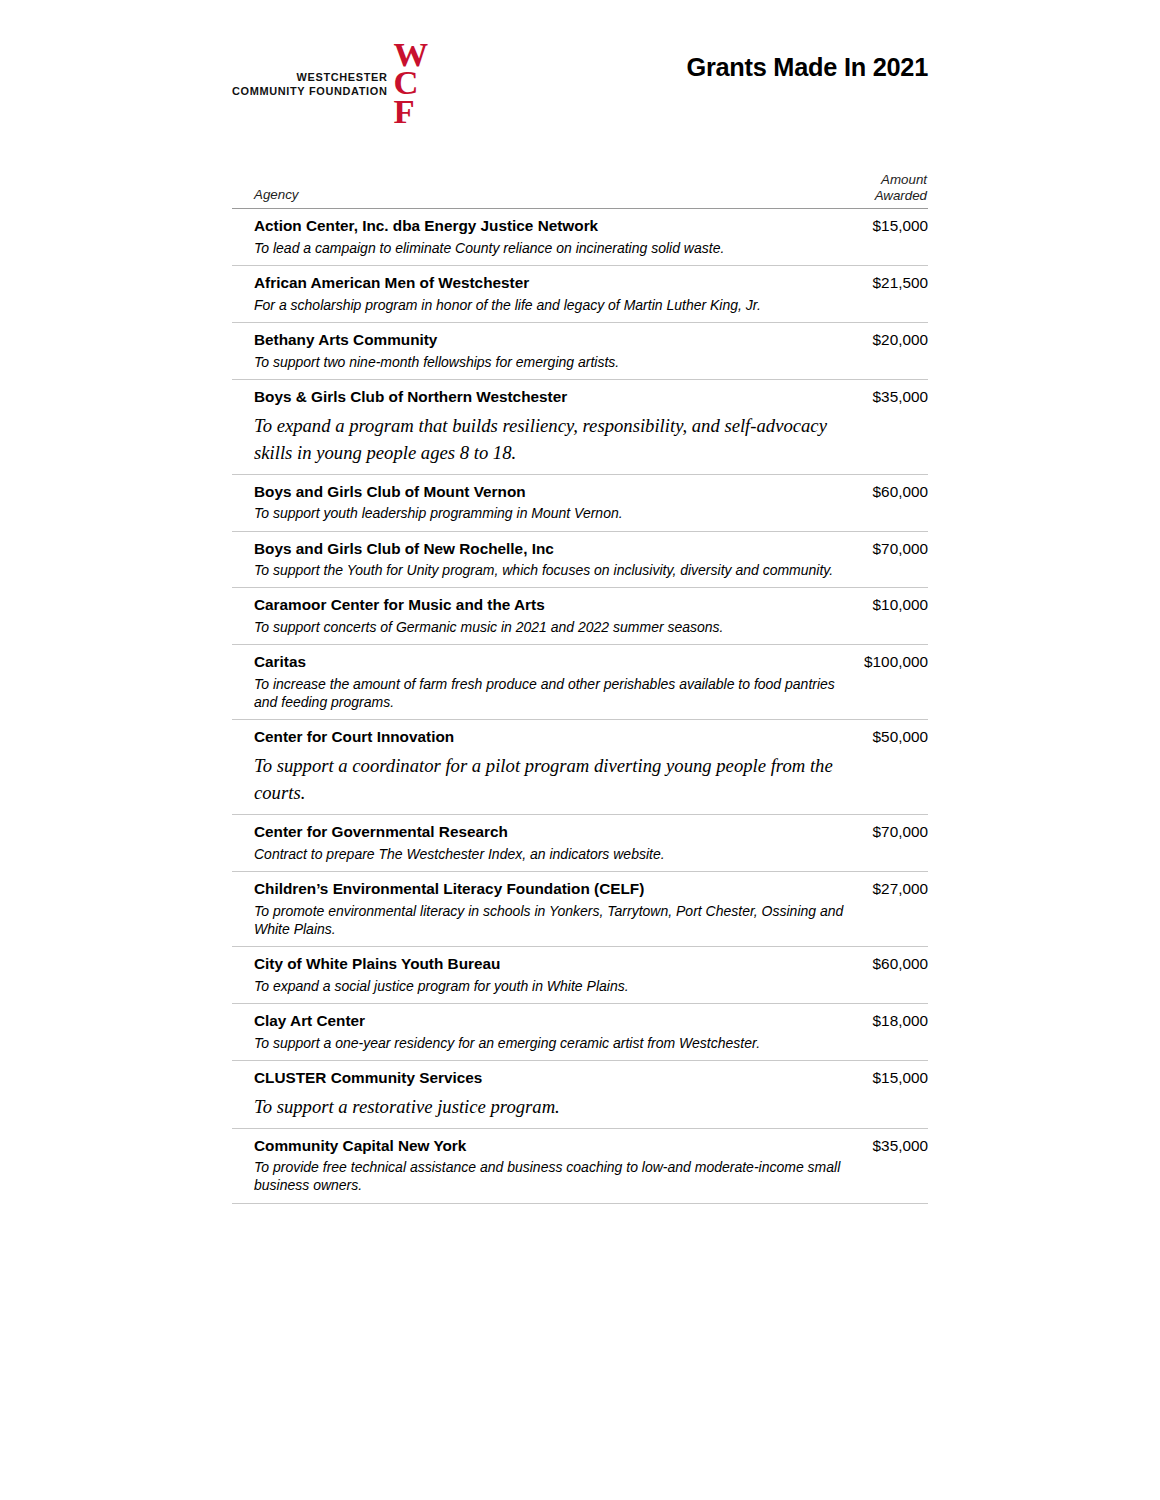Westchester
Community Foundation
WCF
Grants Made In 2021
| Agency | Amount Awarded |
| --- | --- |
| Action Center, Inc. dba Energy Justice Network To lead a campaign to eliminate County reliance on incinerating solid waste. | $15,000 |
| African American Men of Westchester For a scholarship program in honor of the life and legacy of Martin Luther King, Jr. | $21,500 |
| Bethany Arts Community To support two nine-month fellowships for emerging artists. | $20,000 |
| Boys & Girls Club of Northern Westchester To expand a program that builds resiliency, responsibility, and self-advocacy skills in young people ages 8 to 18. | $35,000 |
| Boys and Girls Club of Mount Vernon To support youth leadership programming in Mount Vernon. | $60,000 |
| Boys and Girls Club of New Rochelle, Inc To support the Youth for Unity program, which focuses on inclusivity, diversity and community. | $70,000 |
| Caramoor Center for Music and the Arts To support concerts of Germanic music in 2021 and 2022 summer seasons. | $10,000 |
| Caritas To increase the amount of farm fresh produce and other perishables available to food pantries and feeding programs. | $100,000 |
| Center for Court Innovation To support a coordinator for a pilot program diverting young people from the courts. | $50,000 |
| Center for Governmental Research Contract to prepare The Westchester Index, an indicators website. | $70,000 |
| Children’s Environmental Literacy Foundation (CELF) To promote environmental literacy in schools in Yonkers, Tarrytown, Port Chester, Ossining and White Plains. | $27,000 |
| City of White Plains Youth Bureau To expand a social justice program for youth in White Plains. | $60,000 |
| Clay Art Center To support a one-year residency for an emerging ceramic artist from Westchester. | $18,000 |
| CLUSTER Community Services To support a restorative justice program. | $15,000 |
| Community Capital New York To provide free technical assistance and business coaching to low-and moderate-income small business owners. | $35,000 |